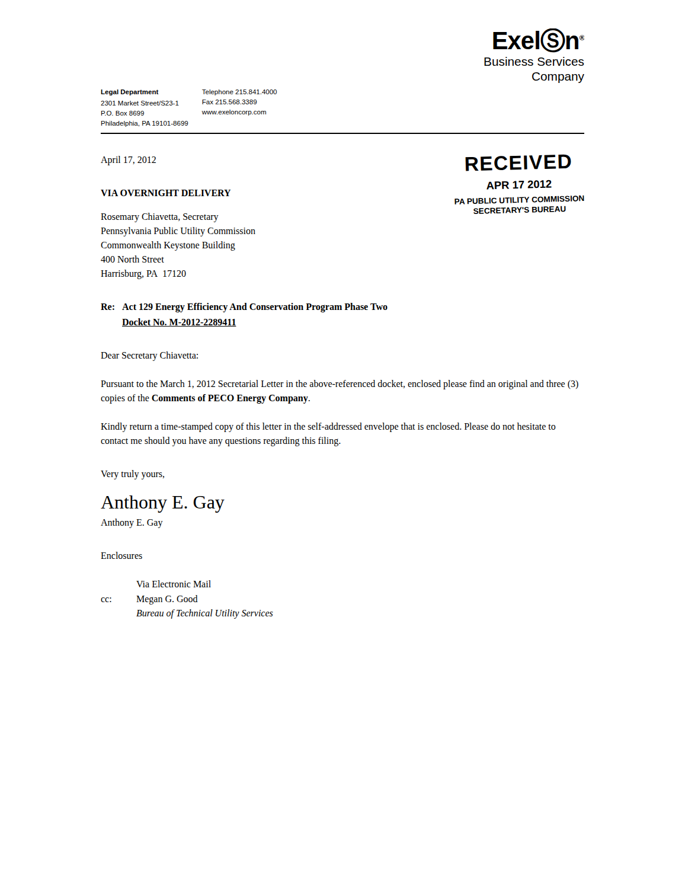ExelⓈn®
Business Services Company
Legal Department 2301 Market Street/S23-1
P.O. Box 8699
Philadelphia, PA 19101-8699
Telephone 215.841.4000
Fax 215.568.3389
www.exeloncorp.com
RECEIVED
APR 17 2012
PA PUBLIC UTILITY COMMISSION
SECRETARY'S BUREAU
April 17, 2012
VIA OVERNIGHT DELIVERY
Rosemary Chiavetta, Secretary
Pennsylvania Public Utility Commission
Commonwealth Keystone Building
400 North Street
Harrisburg, PA 17120
| Re: | Act 129 Energy Efficiency And Conservation Program Phase Two Docket No. M-2012-2289411 |
Dear Secretary Chiavetta:
Pursuant to the March 1, 2012 Secretarial Letter in the above-referenced docket, enclosed please find an original and three (3) copies of the Comments of PECO Energy Company.
Kindly return a time-stamped copy of this letter in the self-addressed envelope that is enclosed. Please do not hesitate to contact me should you have any questions regarding this filing.
Very truly yours,
Anthony E. Gay
Anthony E. Gay
Enclosures
| | Via Electronic Mail |
| cc: | Megan G. Good Bureau of Technical Utility Services |